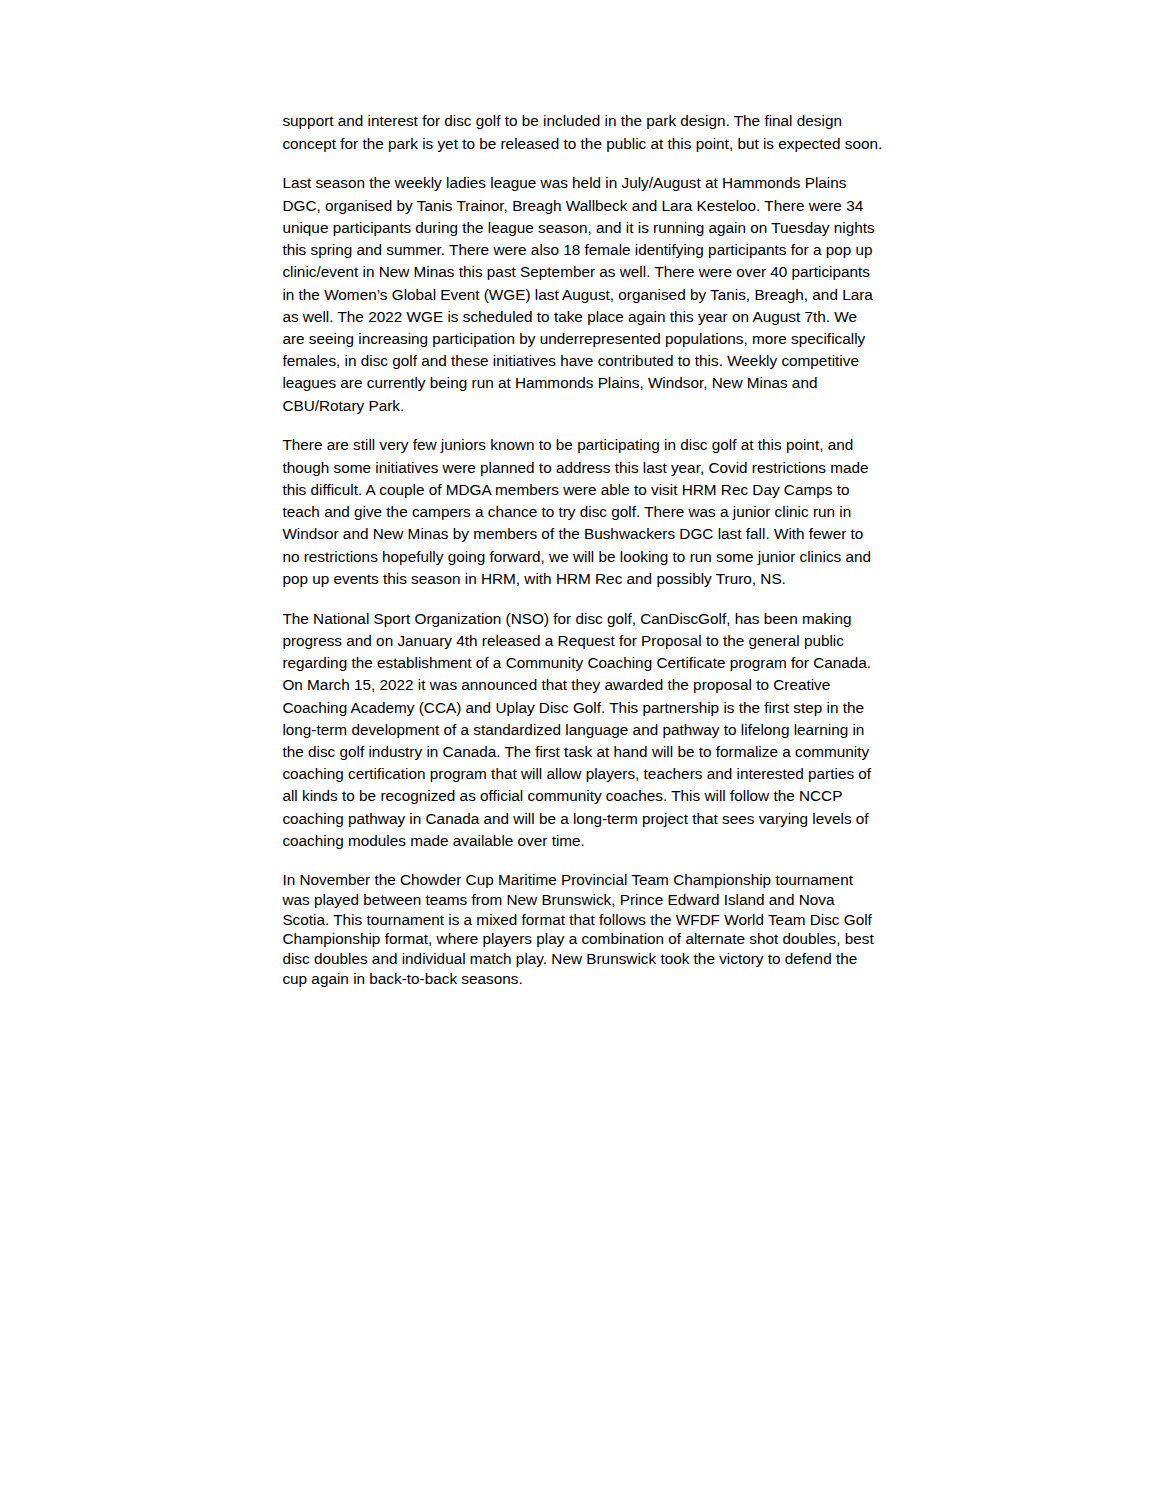support and interest for disc golf to be included in the park design. The final design concept for the park is yet to be released to the public at this point, but is expected soon.
Last season the weekly ladies league was held in July/August at Hammonds Plains DGC, organised by Tanis Trainor, Breagh Wallbeck and Lara Kesteloo. There were 34 unique participants during the league season, and it is running again on Tuesday nights this spring and summer. There were also 18 female identifying participants for a pop up clinic/event in New Minas this past September as well. There were over 40 participants in the Women’s Global Event (WGE) last August, organised by Tanis, Breagh, and Lara as well. The 2022 WGE is scheduled to take place again this year on August 7th. We are seeing increasing participation by underrepresented populations, more specifically females, in disc golf and these initiatives have contributed to this. Weekly competitive leagues are currently being run at Hammonds Plains, Windsor, New Minas and CBU/Rotary Park.
There are still very few juniors known to be participating in disc golf at this point, and though some initiatives were planned to address this last year, Covid restrictions made this difficult. A couple of MDGA members were able to visit HRM Rec Day Camps to teach and give the campers a chance to try disc golf. There was a junior clinic run in Windsor and New Minas by members of the Bushwackers DGC last fall. With fewer to no restrictions hopefully going forward, we will be looking to run some junior clinics and pop up events this season in HRM, with HRM Rec and possibly Truro, NS.
The National Sport Organization (NSO) for disc golf, CanDiscGolf, has been making progress and on January 4th released a Request for Proposal to the general public regarding the establishment of a Community Coaching Certificate program for Canada. On March 15, 2022 it was announced that they awarded the proposal to Creative Coaching Academy (CCA) and Uplay Disc Golf. This partnership is the first step in the long-term development of a standardized language and pathway to lifelong learning in the disc golf industry in Canada. The first task at hand will be to formalize a community coaching certification program that will allow players, teachers and interested parties of all kinds to be recognized as official community coaches. This will follow the NCCP coaching pathway in Canada and will be a long-term project that sees varying levels of coaching modules made available over time.
In November the Chowder Cup Maritime Provincial Team Championship tournament was played between teams from New Brunswick, Prince Edward Island and Nova Scotia. This tournament is a mixed format that follows the WFDF World Team Disc Golf Championship format, where players play a combination of alternate shot doubles, best disc doubles and individual match play. New Brunswick took the victory to defend the cup again in back-to-back seasons.